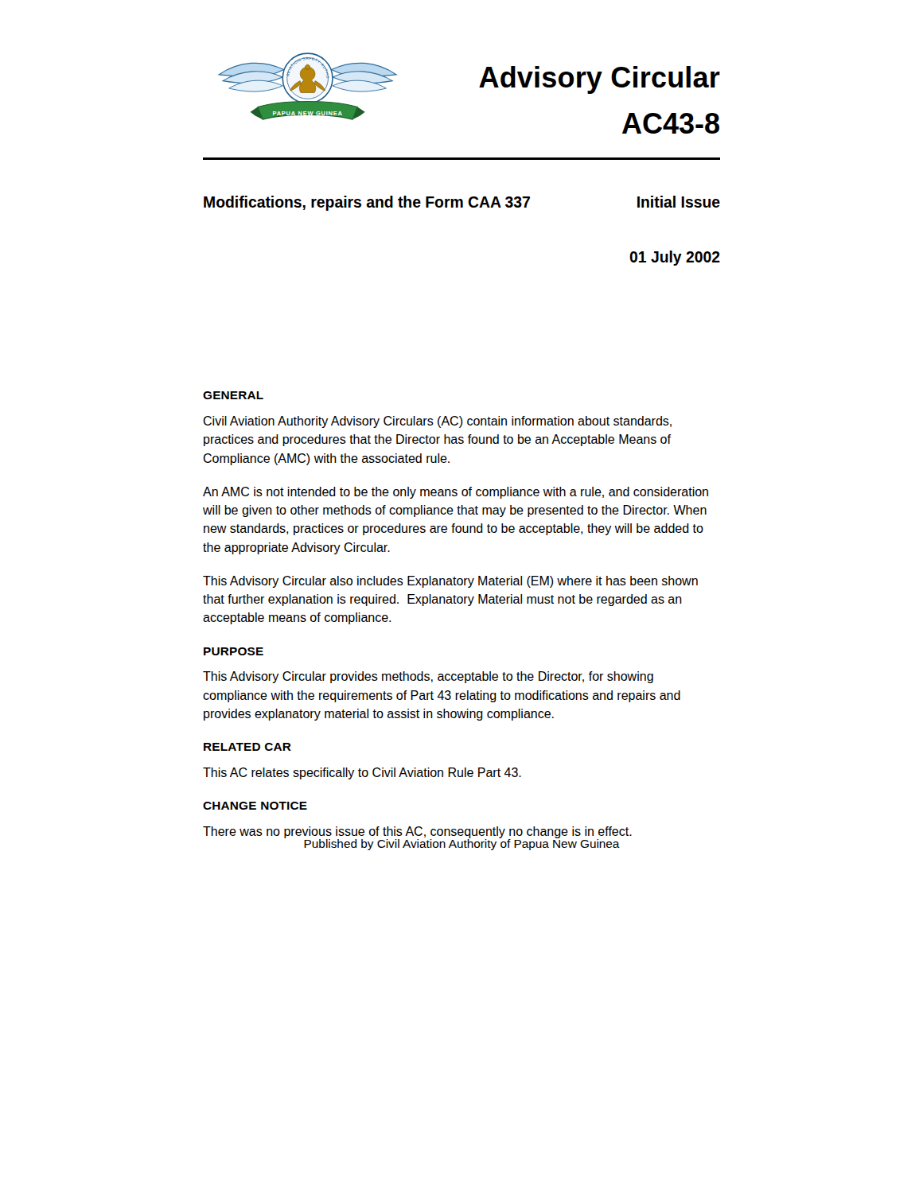CIVIL AVIATION SAFETY AUTHORITY PAPUA NEW GUINEA
Advisory Circular
AC43-8
Modifications, repairs and the Form CAA 337
Initial Issue
01 July 2002
GENERAL
Civil Aviation Authority Advisory Circulars (AC) contain information about standards, practices and procedures that the Director has found to be an Acceptable Means of Compliance (AMC) with the associated rule.
An AMC is not intended to be the only means of compliance with a rule, and consideration will be given to other methods of compliance that may be presented to the Director. When new standards, practices or procedures are found to be acceptable, they will be added to the appropriate Advisory Circular.
This Advisory Circular also includes Explanatory Material (EM) where it has been shown that further explanation is required. Explanatory Material must not be regarded as an acceptable means of compliance.
PURPOSE
This Advisory Circular provides methods, acceptable to the Director, for showing compliance with the requirements of Part 43 relating to modifications and repairs and provides explanatory material to assist in showing compliance.
RELATED CAR
This AC relates specifically to Civil Aviation Rule Part 43.
CHANGE NOTICE
There was no previous issue of this AC, consequently no change is in effect.
Published by Civil Aviation Authority of Papua New Guinea